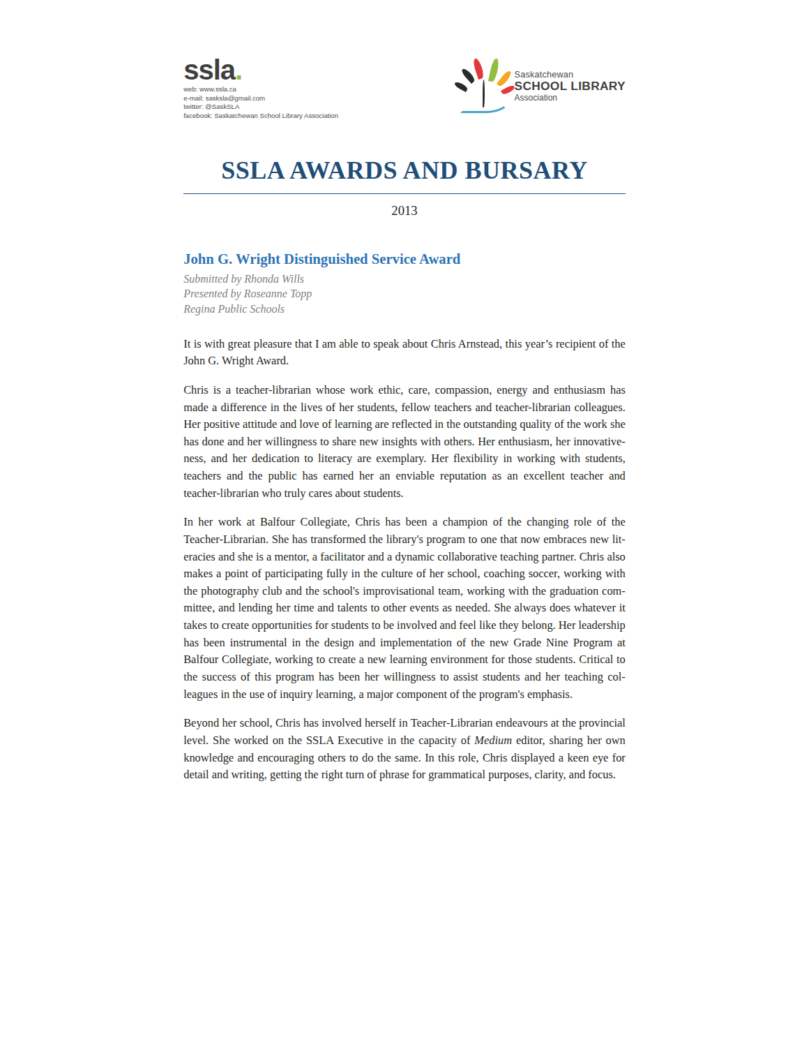ssla.
web: www.ssla.ca
e-mail: sasksla@gmail.com
twitter: @SaskSLA
facebook: Saskatchewan School Library Association
Saskatchewan
SCHOOL LIBRARY
Association
SSLA AWARDS AND BURSARY
2013
John G. Wright Distinguished Service Award
Submitted by Rhonda Wills
Presented by Roseanne Topp
Regina Public Schools
It is with great pleasure that I am able to speak about Chris Arnstead, this year’s recipient of the John G. Wright Award.
Chris is a teacher-librarian whose work ethic, care, compassion, energy and enthusiasm has made a difference in the lives of her students, fellow teachers and teacher-librarian colleagues. Her positive attitude and love of learning are reflected in the outstanding quality of the work she has done and her willingness to share new insights with others. Her enthusiasm, her innovativeness, and her dedication to literacy are exemplary. Her flexibility in working with students, teachers and the public has earned her an enviable reputation as an excellent teacher and teacher-librarian who truly cares about students.
In her work at Balfour Collegiate, Chris has been a champion of the changing role of the Teacher-Librarian. She has transformed the library's program to one that now embraces new literacies and she is a mentor, a facilitator and a dynamic collaborative teaching partner. Chris also makes a point of participating fully in the culture of her school, coaching soccer, working with the photography club and the school's improvisational team, working with the graduation committee, and lending her time and talents to other events as needed. She always does whatever it takes to create opportunities for students to be involved and feel like they belong. Her leadership has been instrumental in the design and implementation of the new Grade Nine Program at Balfour Collegiate, working to create a new learning environment for those students. Critical to the success of this program has been her willingness to assist students and her teaching colleagues in the use of inquiry learning, a major component of the program's emphasis.
Beyond her school, Chris has involved herself in Teacher-Librarian endeavours at the provincial level. She worked on the SSLA Executive in the capacity of Medium editor, sharing her own knowledge and encouraging others to do the same. In this role, Chris displayed a keen eye for detail and writing, getting the right turn of phrase for grammatical purposes, clarity, and focus.